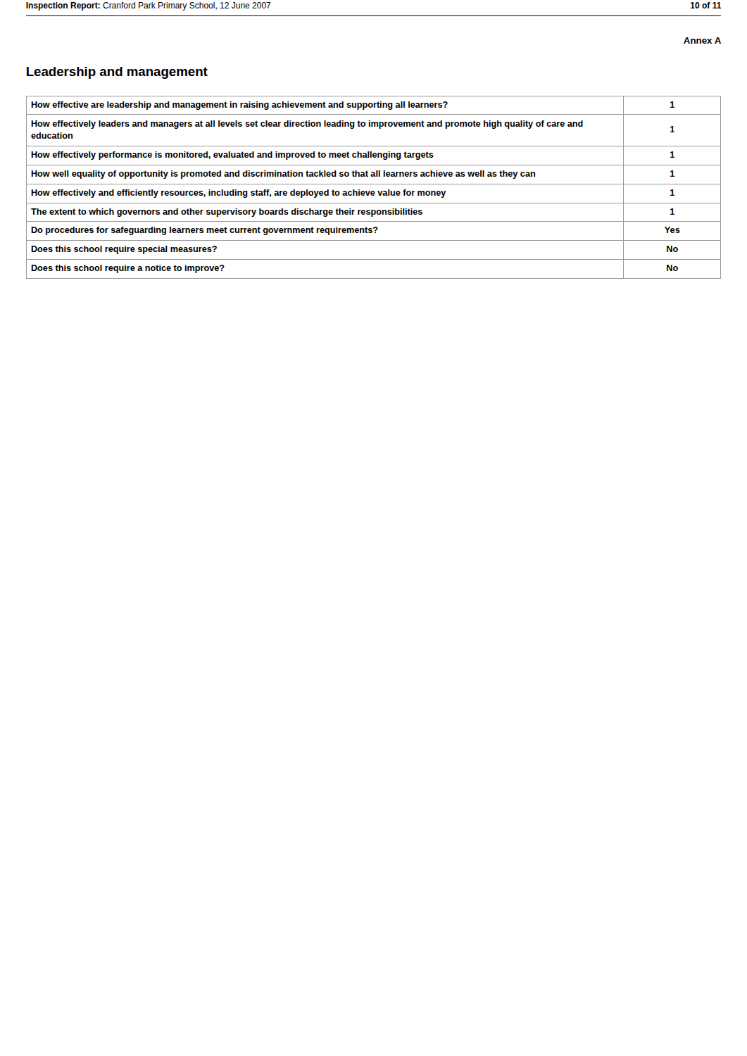Inspection Report: Cranford Park Primary School, 12 June 2007
10 of 11
Annex A
Leadership and management
| How effective are leadership and management in raising achievement and supporting all learners? | 1 |
| How effectively leaders and managers at all levels set clear direction leading to improvement and promote high quality of care and education | 1 |
| How effectively performance is monitored, evaluated and improved to meet challenging targets | 1 |
| How well equality of opportunity is promoted and discrimination tackled so that all learners achieve as well as they can | 1 |
| How effectively and efficiently resources, including staff, are deployed to achieve value for money | 1 |
| The extent to which governors and other supervisory boards discharge their responsibilities | 1 |
| Do procedures for safeguarding learners meet current government requirements? | Yes |
| Does this school require special measures? | No |
| Does this school require a notice to improve? | No |